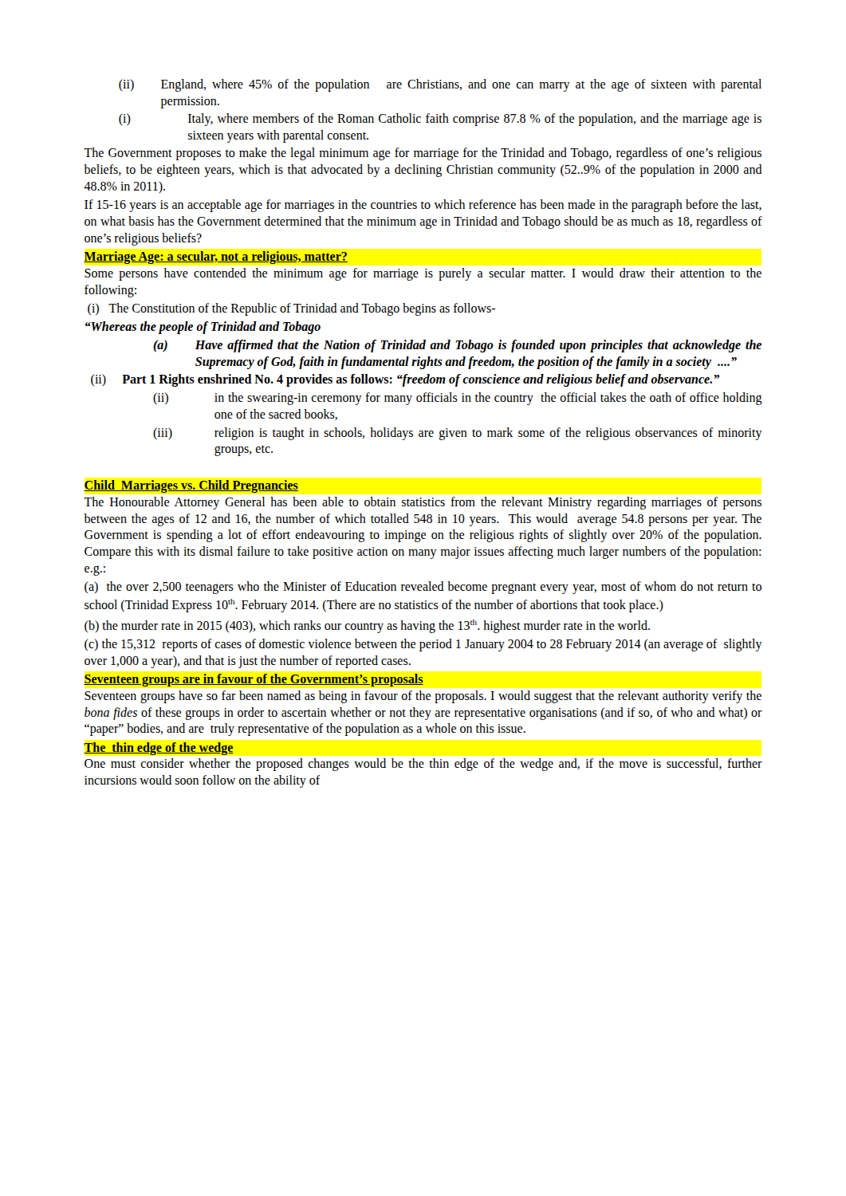(ii) England, where 45% of the population are Christians, and one can marry at the age of sixteen with parental permission.
(i) Italy, where members of the Roman Catholic faith comprise 87.8 % of the population, and the marriage age is sixteen years with parental consent.
The Government proposes to make the legal minimum age for marriage for the Trinidad and Tobago, regardless of one’s religious beliefs, to be eighteen years, which is that advocated by a declining Christian community (52..9% of the population in 2000 and 48.8% in 2011).
If 15-16 years is an acceptable age for marriages in the countries to which reference has been made in the paragraph before the last, on what basis has the Government determined that the minimum age in Trinidad and Tobago should be as much as 18, regardless of one’s religious beliefs?
Marriage Age: a secular, not a religious, matter?
Some persons have contended the minimum age for marriage is purely a secular matter. I would draw their attention to the following:
(i) The Constitution of the Republic of Trinidad and Tobago begins as follows-
“Whereas the people of Trinidad and Tobago
(a) Have affirmed that the Nation of Trinidad and Tobago is founded upon principles that acknowledge the Supremacy of God, faith in fundamental rights and freedom, the position of the family in a society ....”
(ii) Part 1 Rights enshrined No. 4 provides as follows: “freedom of conscience and religious belief and observance.”
(ii) in the swearing-in ceremony for many officials in the country the official takes the oath of office holding one of the sacred books,
(iii) religion is taught in schools, holidays are given to mark some of the religious observances of minority groups, etc.
Child Marriages vs. Child Pregnancies
The Honourable Attorney General has been able to obtain statistics from the relevant Ministry regarding marriages of persons between the ages of 12 and 16, the number of which totalled 548 in 10 years. This would average 54.8 persons per year. The Government is spending a lot of effort endeavouring to impinge on the religious rights of slightly over 20% of the population. Compare this with its dismal failure to take positive action on many major issues affecting much larger numbers of the population: e.g.:
(a) the over 2,500 teenagers who the Minister of Education revealed become pregnant every year, most of whom do not return to school (Trinidad Express 10th. February 2014. (There are no statistics of the number of abortions that took place.)
(b) the murder rate in 2015 (403), which ranks our country as having the 13th. highest murder rate in the world.
(c) the 15,312 reports of cases of domestic violence between the period 1 January 2004 to 28 February 2014 (an average of slightly over 1,000 a year), and that is just the number of reported cases.
Seventeen groups are in favour of the Government’s proposals
Seventeen groups have so far been named as being in favour of the proposals. I would suggest that the relevant authority verify the bona fides of these groups in order to ascertain whether or not they are representative organisations (and if so, of who and what) or “paper” bodies, and are truly representative of the population as a whole on this issue.
The thin edge of the wedge
One must consider whether the proposed changes would be the thin edge of the wedge and, if the move is successful, further incursions would soon follow on the ability of